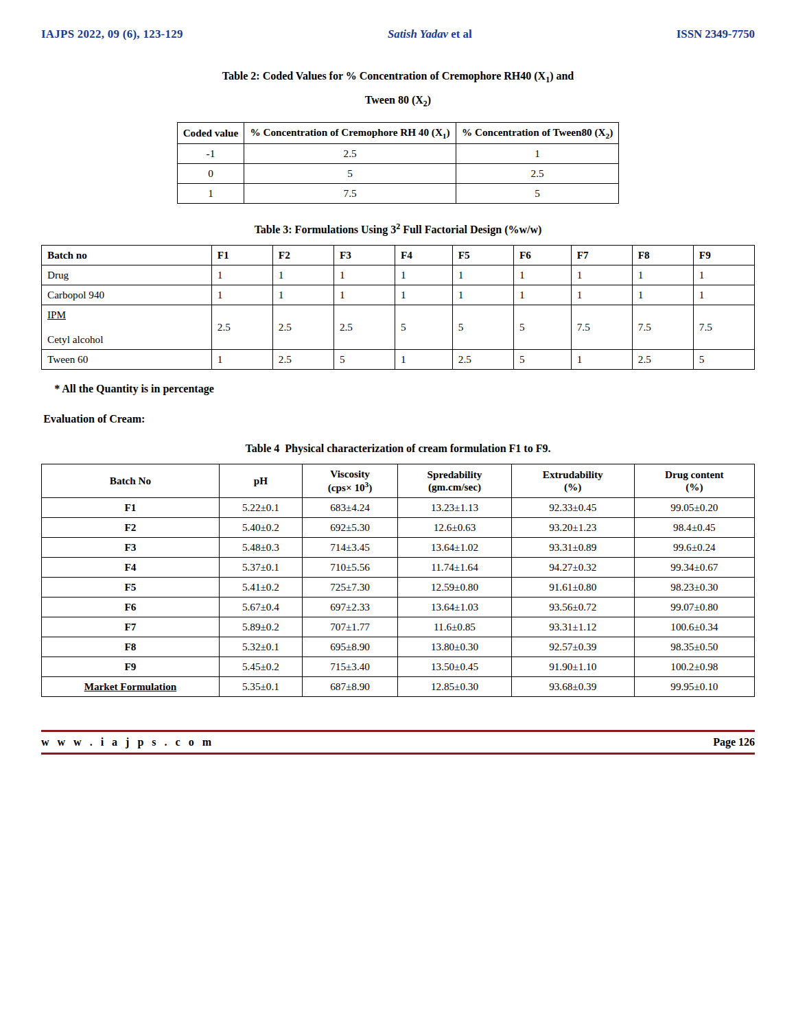IAJPS 2022, 09 (6), 123-129
Satish Yadav et al
ISSN 2349-7750
Table 2: Coded Values for % Concentration of Cremophore RH40 (X1) and
Tween 80 (X2)
| Coded value | % Concentration of Cremophore RH 40 (X 1 ) | % Concentration of Tween80 (X 2 ) |
| --- | --- | --- |
| -1 | 2.5 | 1 |
| 0 | 5 | 2.5 |
| 1 | 7.5 | 5 |
Table 3: Formulations Using 32 Full Factorial Design (%w/w)
| Batch no | F1 | F2 | F3 | F4 | F5 | F6 | F7 | F8 | F9 |
| --- | --- | --- | --- | --- | --- | --- | --- | --- | --- |
| Drug | 1 | 1 | 1 | 1 | 1 | 1 | 1 | 1 | 1 |
| Carbopol 940 | 1 | 1 | 1 | 1 | 1 | 1 | 1 | 1 | 1 |
| IPM Cetyl alcohol | 2.5 | 2.5 | 2.5 | 5 | 5 | 5 | 7.5 | 7.5 | 7.5 |
| Tween 60 | 1 | 2.5 | 5 | 1 | 2.5 | 5 | 1 | 2.5 | 5 |
* All the Quantity is in percentage
Evaluation of Cream:
Table 4 Physical characterization of cream formulation F1 to F9.
| Batch No | pH | Viscosity (cps× 10 3 ) | Spredability (gm.cm/sec) | Extrudability (%) | Drug content (%) |
| --- | --- | --- | --- | --- | --- |
| F1 | 5.22±0.1 | 683±4.24 | 13.23±1.13 | 92.33±0.45 | 99.05±0.20 |
| F2 | 5.40±0.2 | 692±5.30 | 12.6±0.63 | 93.20±1.23 | 98.4±0.45 |
| F3 | 5.48±0.3 | 714±3.45 | 13.64±1.02 | 93.31±0.89 | 99.6±0.24 |
| F4 | 5.37±0.1 | 710±5.56 | 11.74±1.64 | 94.27±0.32 | 99.34±0.67 |
| F5 | 5.41±0.2 | 725±7.30 | 12.59±0.80 | 91.61±0.80 | 98.23±0.30 |
| F6 | 5.67±0.4 | 697±2.33 | 13.64±1.03 | 93.56±0.72 | 99.07±0.80 |
| F7 | 5.89±0.2 | 707±1.77 | 11.6±0.85 | 93.31±1.12 | 100.6±0.34 |
| F8 | 5.32±0.1 | 695±8.90 | 13.80±0.30 | 92.57±0.39 | 98.35±0.50 |
| F9 | 5.45±0.2 | 715±3.40 | 13.50±0.45 | 91.90±1.10 | 100.2±0.98 |
| Market Formulation | 5.35±0.1 | 687±8.90 | 12.85±0.30 | 93.68±0.39 | 99.95±0.10 |
w w w . i a j p s . c o m
Page 126